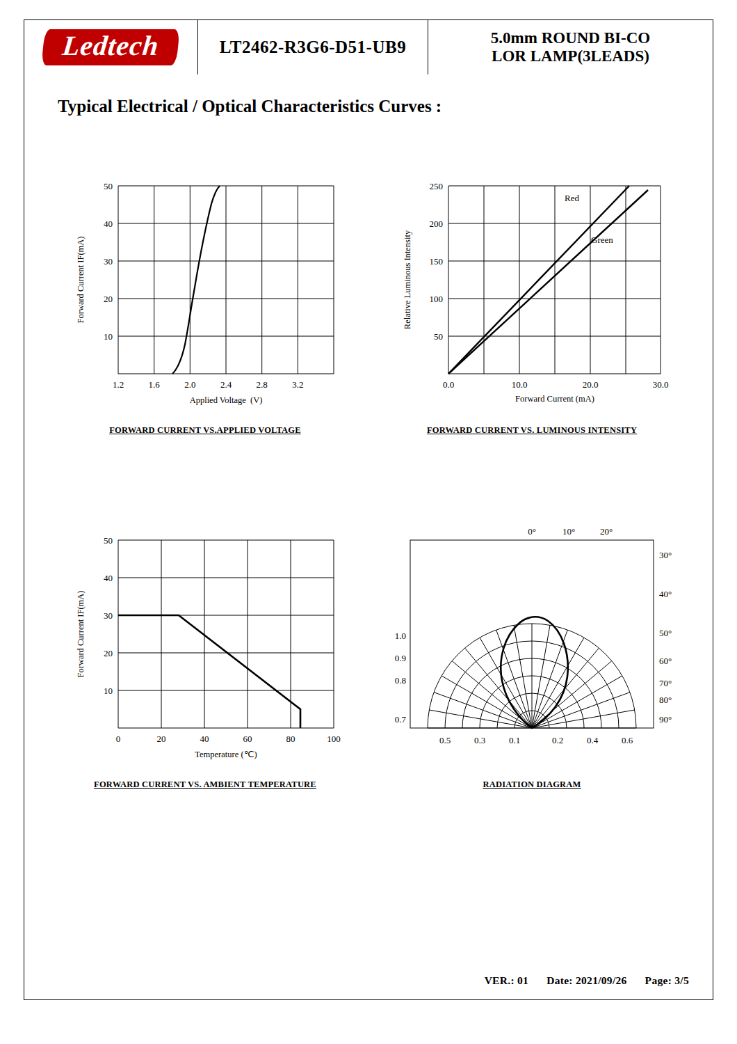Ledtech
LT2462-R3G6-D51-UB9
5.0mm ROUND BI-CO
LOR LAMP(3LEADS)
Typical Electrical / Optical Characteristics Curves :
50 40 30 20 10 1.2 1.6 2.0 2.4 2.8 3.2 Applied Voltage (V) Forward Current IF(mA)
FORWARD CURRENT VS.APPLIED VOLTAGE
Red Green 250 200 150 100 50 0.0 10.0 20.0 30.0 Forward Current (mA) Relative Luminous Intensity
FORWARD CURRENT VS. LUMINOUS INTENSITY
50 40 30 20 10 0 20 40 60 80 100 Temperature (℃) Forward Current IF(mA)
FORWARD CURRENT VS. AMBIENT TEMPERATURE
0° 10° 20° 30° 40° 50° 60° 70° 80° 90° 1.0 0.9 0.8 0.7 0.5 0.3 0.1 0.2 0.4 0.6
RADIATION DIAGRAM
VER.: 01Date: 2021/09/26 Page: 3/5